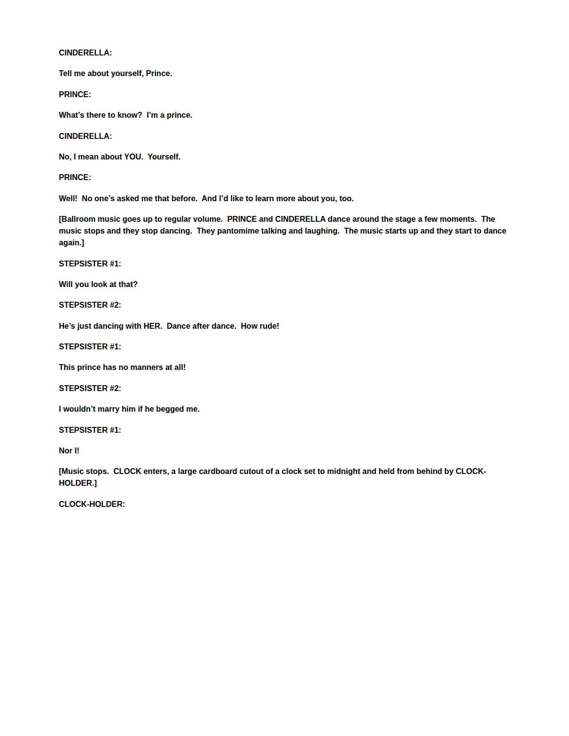CINDERELLA:
Tell me about yourself, Prince.
PRINCE:
What’s there to know? I’m a prince.
CINDERELLA:
No, I mean about YOU. Yourself.
PRINCE:
Well! No one’s asked me that before. And I’d like to learn more about you, too.
[Ballroom music goes up to regular volume. PRINCE and CINDERELLA dance around the stage a few moments. The music stops and they stop dancing. They pantomime talking and laughing. The music starts up and they start to dance again.]
STEPSISTER #1:
Will you look at that?
STEPSISTER #2:
He’s just dancing with HER. Dance after dance. How rude!
STEPSISTER #1:
This prince has no manners at all!
STEPSISTER #2:
I wouldn’t marry him if he begged me.
STEPSISTER #1:
Nor I!
[Music stops. CLOCK enters, a large cardboard cutout of a clock set to midnight and held from behind by CLOCK-HOLDER.]
CLOCK-HOLDER: